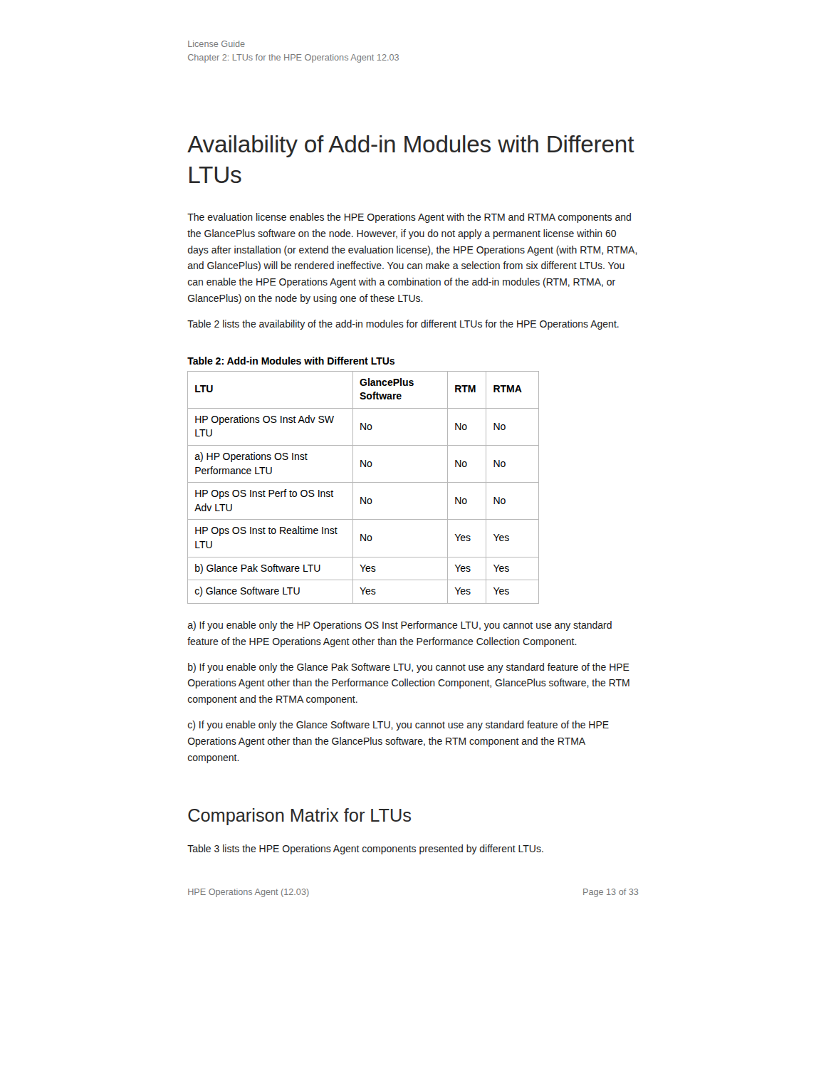License Guide
Chapter 2: LTUs for the HPE Operations Agent 12.03
Availability of Add-in Modules with Different LTUs
The evaluation license enables the HPE Operations Agent with the RTM and RTMA components and the GlancePlus software on the node. However, if you do not apply a permanent license within 60 days after installation (or extend the evaluation license), the HPE Operations Agent (with RTM, RTMA, and GlancePlus) will be rendered ineffective. You can make a selection from six different LTUs. You can enable the HPE Operations Agent with a combination of the add-in modules (RTM, RTMA, or GlancePlus) on the node by using one of these LTUs.
Table 2 lists the availability of the add-in modules for different LTUs for the HPE Operations Agent.
Table 2: Add-in Modules with Different LTUs
| LTU | GlancePlus Software | RTM | RTMA |
| --- | --- | --- | --- |
| HP Operations OS Inst Adv SW LTU | No | No | No |
| a) HP Operations OS Inst Performance LTU | No | No | No |
| HP Ops OS Inst Perf to OS Inst Adv LTU | No | No | No |
| HP Ops OS Inst to Realtime Inst LTU | No | Yes | Yes |
| b) Glance Pak Software LTU | Yes | Yes | Yes |
| c) Glance Software LTU | Yes | Yes | Yes |
a) If you enable only the HP Operations OS Inst Performance LTU, you cannot use any standard feature of the HPE Operations Agent other than the Performance Collection Component.
b) If you enable only the Glance Pak Software LTU, you cannot use any standard feature of the HPE Operations Agent other than the Performance Collection Component, GlancePlus software, the RTM component and the RTMA component.
c) If you enable only the Glance Software LTU, you cannot use any standard feature of the HPE Operations Agent other than the GlancePlus software, the RTM component and the RTMA component.
Comparison Matrix for LTUs
Table 3 lists the HPE Operations Agent components presented by different LTUs.
HPE Operations Agent (12.03) Page 13 of 33